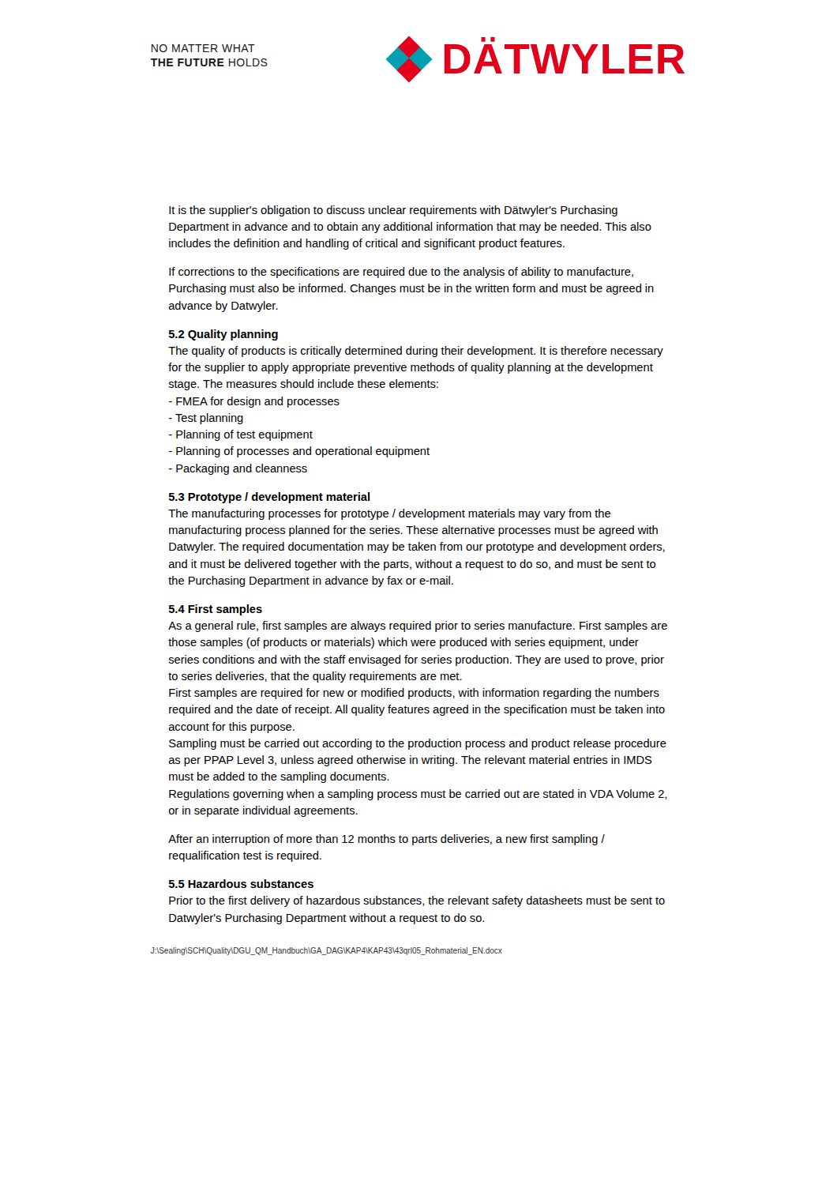NO MATTER WHAT
THE FUTURE HOLDS
DÄTWYLER
It is the supplier's obligation to discuss unclear requirements with Dätwyler's Purchasing Department in advance and to obtain any additional information that may be needed. This also includes the definition and handling of critical and significant product features.
If corrections to the specifications are required due to the analysis of ability to manufacture, Purchasing must also be informed. Changes must be in the written form and must be agreed in advance by Datwyler.
5.2 Quality planning
The quality of products is critically determined during their development. It is therefore necessary for the supplier to apply appropriate preventive methods of quality planning at the development stage. The measures should include these elements:
FMEA for design and processes
Test planning
Planning of test equipment
Planning of processes and operational equipment
Packaging and cleanness
5.3 Prototype / development material
The manufacturing processes for prototype / development materials may vary from the manufacturing process planned for the series. These alternative processes must be agreed with Datwyler. The required documentation may be taken from our prototype and development orders, and it must be delivered together with the parts, without a request to do so, and must be sent to the Purchasing Department in advance by fax or e-mail.
5.4 First samples
As a general rule, first samples are always required prior to series manufacture. First samples are those samples (of products or materials) which were produced with series equipment, under series conditions and with the staff envisaged for series production. They are used to prove, prior to series deliveries, that the quality requirements are met.
First samples are required for new or modified products, with information regarding the numbers required and the date of receipt. All quality features agreed in the specification must be taken into account for this purpose.
Sampling must be carried out according to the production process and product release procedure as per PPAP Level 3, unless agreed otherwise in writing. The relevant material entries in IMDS must be added to the sampling documents.
Regulations governing when a sampling process must be carried out are stated in VDA Volume 2, or in separate individual agreements.
After an interruption of more than 12 months to parts deliveries, a new first sampling / requalification test is required.
5.5 Hazardous substances
Prior to the first delivery of hazardous substances, the relevant safety datasheets must be sent to Datwyler's Purchasing Department without a request to do so.
J:\Sealing\SCH\Quality\DGU_QM_Handbuch\GA_DAG\KAP4\KAP43\43qrl05_Rohmaterial_EN.docx